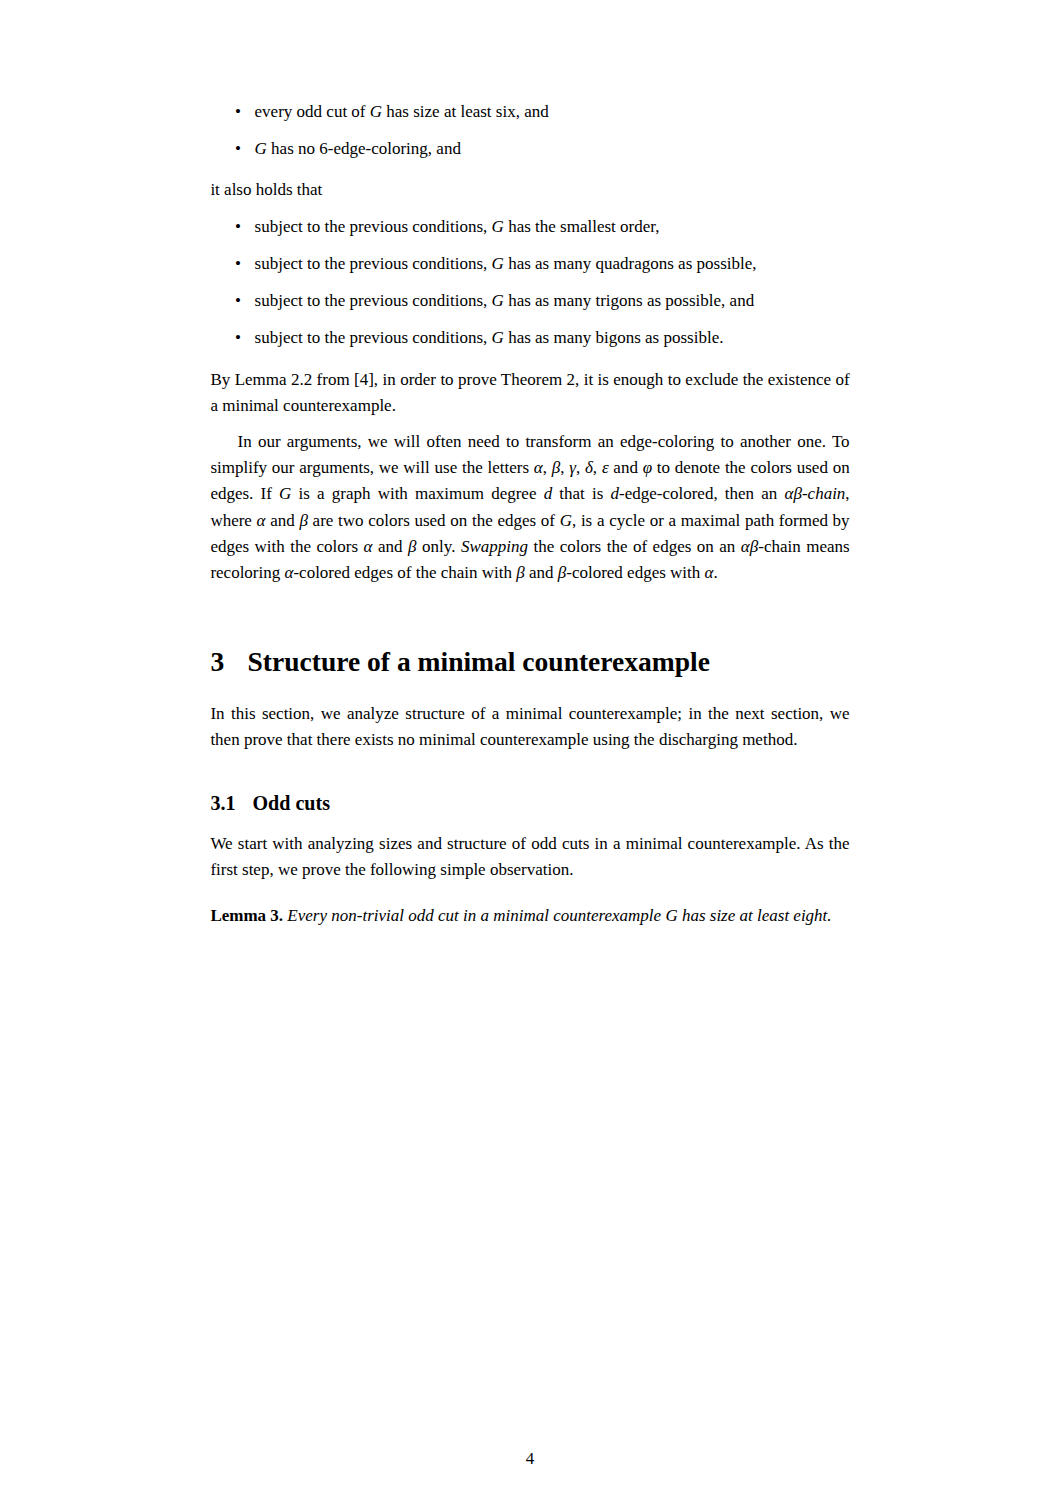every odd cut of G has size at least six, and
G has no 6-edge-coloring, and
it also holds that
subject to the previous conditions, G has the smallest order,
subject to the previous conditions, G has as many quadragons as possible,
subject to the previous conditions, G has as many trigons as possible, and
subject to the previous conditions, G has as many bigons as possible.
By Lemma 2.2 from [4], in order to prove Theorem 2, it is enough to exclude the existence of a minimal counterexample.
In our arguments, we will often need to transform an edge-coloring to another one. To simplify our arguments, we will use the letters α, β, γ, δ, ε and φ to denote the colors used on edges. If G is a graph with maximum degree d that is d-edge-colored, then an αβ-chain, where α and β are two colors used on the edges of G, is a cycle or a maximal path formed by edges with the colors α and β only. Swapping the colors the of edges on an αβ-chain means recoloring α-colored edges of the chain with β and β-colored edges with α.
3 Structure of a minimal counterexample
In this section, we analyze structure of a minimal counterexample; in the next section, we then prove that there exists no minimal counterexample using the discharging method.
3.1 Odd cuts
We start with analyzing sizes and structure of odd cuts in a minimal counterexample. As the first step, we prove the following simple observation.
Lemma 3. Every non-trivial odd cut in a minimal counterexample G has size at least eight.
4